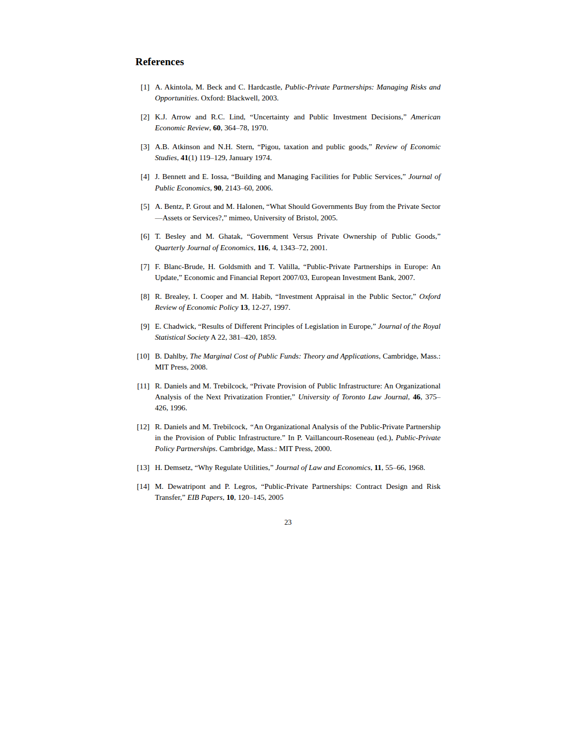References
[1] A. Akintola, M. Beck and C. Hardcastle, Public-Private Partnerships: Managing Risks and Opportunities. Oxford: Blackwell, 2003.
[2] K.J. Arrow and R.C. Lind, “Uncertainty and Public Investment Decisions,” American Economic Review, 60, 364–78, 1970.
[3] A.B. Atkinson and N.H. Stern, “Pigou, taxation and public goods,” Review of Economic Studies, 41(1) 119–129, January 1974.
[4] J. Bennett and E. Iossa, “Building and Managing Facilities for Public Services,” Journal of Public Economics, 90, 2143–60, 2006.
[5] A. Bentz, P. Grout and M. Halonen, “What Should Governments Buy from the Private Sector—Assets or Services?,” mimeo, University of Bristol, 2005.
[6] T. Besley and M. Ghatak, “Government Versus Private Ownership of Public Goods,” Quarterly Journal of Economics, 116, 4, 1343–72, 2001.
[7] F. Blanc-Brude, H. Goldsmith and T. Valilla, “Public-Private Partnerships in Europe: An Update,” Economic and Financial Report 2007/03, European Investment Bank, 2007.
[8] R. Brealey, I. Cooper and M. Habib, “Investment Appraisal in the Public Sector,” Oxford Review of Economic Policy 13, 12-27, 1997.
[9] E. Chadwick, “Results of Different Principles of Legislation in Europe,” Journal of the Royal Statistical Society A 22, 381–420, 1859.
[10] B. Dahlby, The Marginal Cost of Public Funds: Theory and Applications, Cambridge, Mass.: MIT Press, 2008.
[11] R. Daniels and M. Trebilcock, “Private Provision of Public Infrastructure: An Organizational Analysis of the Next Privatization Frontier,” University of Toronto Law Journal, 46, 375–426, 1996.
[12] R. Daniels and M. Trebilcock, “An Organizational Analysis of the Public-Private Partnership in the Provision of Public Infrastructure.” In P. Vaillancourt-Roseneau (ed.), Public-Private Policy Partnerships. Cambridge, Mass.: MIT Press, 2000.
[13] H. Demsetz, “Why Regulate Utilities,” Journal of Law and Economics, 11, 55–66, 1968.
[14] M. Dewatripont and P. Legros, “Public-Private Partnerships: Contract Design and Risk Transfer,” EIB Papers, 10, 120–145, 2005
23